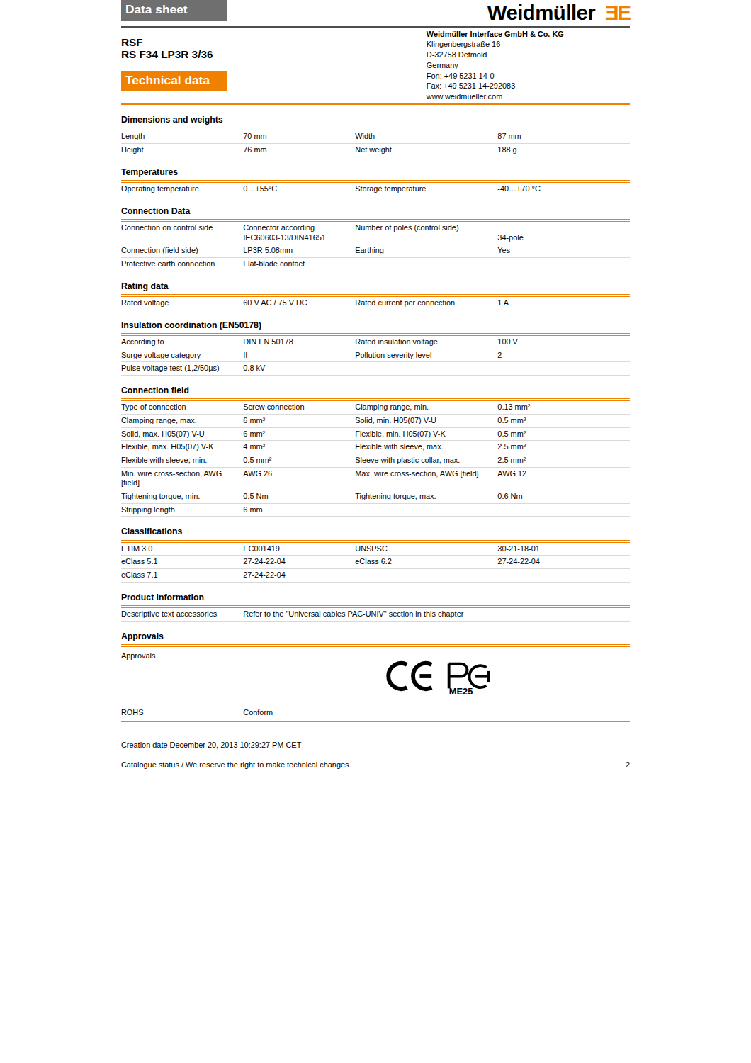Data sheet
Weidmüller ƎE
RSF
RS F34 LP3R 3/36
Technical data
Weidmüller Interface GmbH & Co. KG
Klingenbergstraße 16
D-32758 Detmold
Germany
Fon: +49 5231 14-0
Fax: +49 5231 14-292083
www.weidmueller.com
Dimensions and weights
| Length | 70 mm | Width | 87 mm |
| Height | 76 mm | Net weight | 188 g |
Temperatures
| Operating temperature | 0…+55°C | Storage temperature | -40…+70 °C |
Connection Data
| Connection on control side | Connector according IEC60603-13/DIN41651 | Number of poles (control side) | 34-pole |
| Connection (field side) | LP3R 5.08mm | Earthing | Yes |
| Protective earth connection | Flat-blade contact | | |
Rating data
| Rated voltage | 60 V AC / 75 V DC | Rated current per connection | 1 A |
Insulation coordination (EN50178)
| According to | DIN EN 50178 | Rated insulation voltage | 100 V |
| Surge voltage category | II | Pollution severity level | 2 |
| Pulse voltage test (1,2/50µs) | 0.8 kV | | |
Connection field
| Type of connection | Screw connection | Clamping range, min. | 0.13 mm² |
| Clamping range, max. | 6 mm² | Solid, min. H05(07) V-U | 0.5 mm² |
| Solid, max. H05(07) V-U | 6 mm² | Flexible, min. H05(07) V-K | 0.5 mm² |
| Flexible, max. H05(07) V-K | 4 mm² | Flexible with sleeve, max. | 2.5 mm² |
| Flexible with sleeve, min. | 0.5 mm² | Sleeve with plastic collar, max. | 2.5 mm² |
| Min. wire cross-section, AWG [field] | AWG 26 | Max. wire cross-section, AWG [field] | AWG 12 |
| Tightening torque, min. | 0.5 Nm | Tightening torque, max. | 0.6 Nm |
| Stripping length | 6 mm | | |
Classifications
| ETIM 3.0 | EC001419 | UNSPSC | 30-21-18-01 |
| eClass 5.1 | 27-24-22-04 | eClass 6.2 | 27-24-22-04 |
| eClass 7.1 | 27-24-22-04 | | |
Product information
| Descriptive text accessories | Refer to the "Universal cables PAC-UNIV" section in this chapter |
Approvals
Approvals
ME25
| ROHS | Conform | | |
Creation date December 20, 2013 10:29:27 PM CET
Catalogue status / We reserve the right to make technical changes.
2